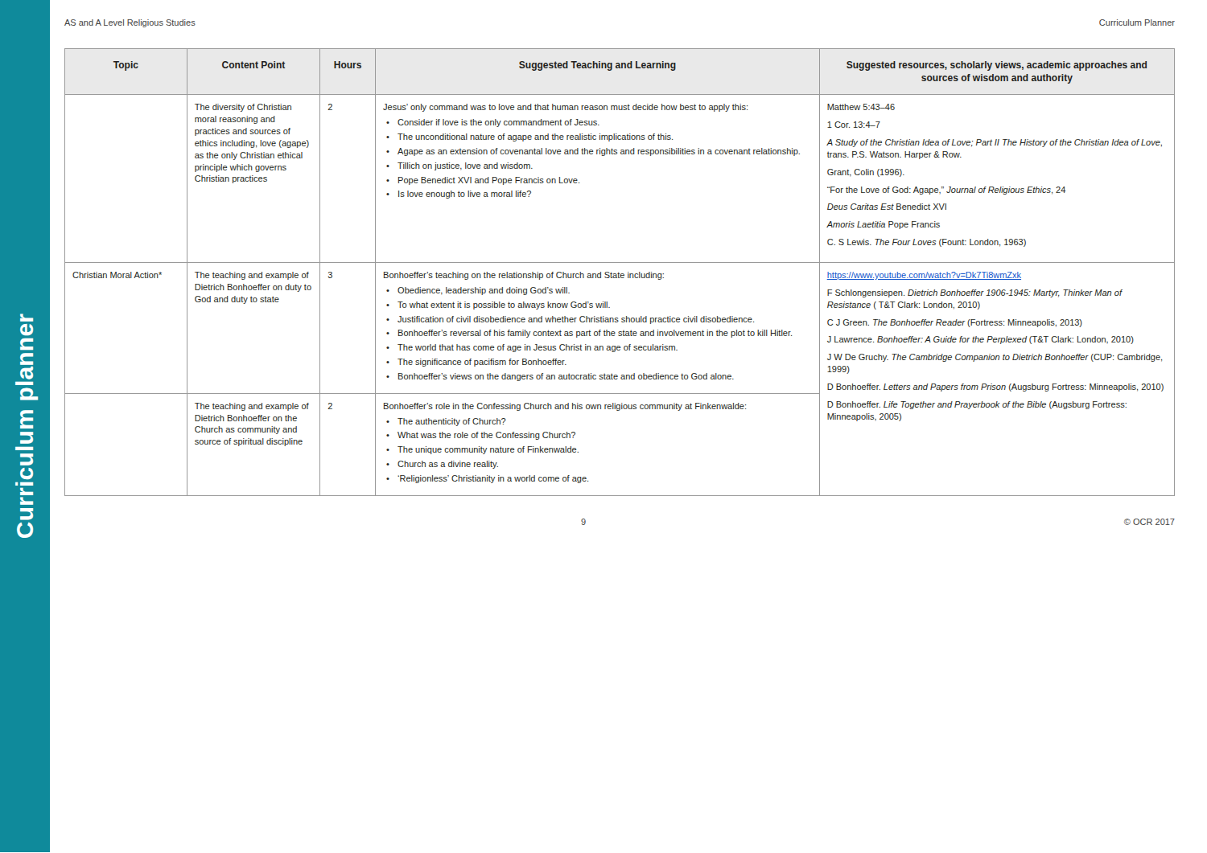Curriculum planner
AS and A Level Religious Studies
Curriculum Planner
| Topic | Content Point | Hours | Suggested Teaching and Learning | Suggested resources, scholarly views, academic approaches and sources of wisdom and authority |
| --- | --- | --- | --- | --- |
| | The diversity of Christian moral reasoning and practices and sources of ethics including, love (agape) as the only Christian ethical principle which governs Christian practices | 2 | Jesus’ only command was to love and that human reason must decide how best to apply this: Consider if love is the only commandment of Jesus. The unconditional nature of agape and the realistic implications of this. Agape as an extension of covenantal love and the rights and responsibilities in a covenant relationship. Tillich on justice, love and wisdom. Pope Benedict XVI and Pope Francis on Love. Is love enough to live a moral life? | Matthew 5:43–46 1 Cor. 13:4–7 A Study of the Christian Idea of Love; Part II The History of the Christian Idea of Love , trans. P.S. Watson. Harper & Row. Grant, Colin (1996). “For the Love of God: Agape,” Journal of Religious Ethics , 24 Deus Caritas Est Benedict XVI Amoris Laetitia Pope Francis C. S Lewis. The Four Loves (Fount: London, 1963) |
| Christian Moral Action* | The teaching and example of Dietrich Bonhoeffer on duty to God and duty to state | 3 | Bonhoeffer’s teaching on the relationship of Church and State including: Obedience, leadership and doing God’s will. To what extent it is possible to always know God’s will. Justification of civil disobedience and whether Christians should practice civil disobedience. Bonhoeffer’s reversal of his family context as part of the state and involvement in the plot to kill Hitler. The world that has come of age in Jesus Christ in an age of secularism. The significance of pacifism for Bonhoeffer. Bonhoeffer’s views on the dangers of an autocratic state and obedience to God alone. | https://www.youtube.com/watch?v=Dk7Ti8wmZxk F Schlongensiepen. Dietrich Bonhoeffer 1906-1945: Martyr, Thinker Man of Resistance ( T&T Clark: London, 2010) C J Green. The Bonhoeffer Reader (Fortress: Minneapolis, 2013) J Lawrence. Bonhoeffer: A Guide for the Perplexed (T&T Clark: London, 2010) J W De Gruchy. The Cambridge Companion to Dietrich Bonhoeffer (CUP: Cambridge, 1999) D Bonhoeffer. Letters and Papers from Prison (Augsburg Fortress: Minneapolis, 2010) D Bonhoeffer. Life Together and Prayerbook of the Bible (Augsburg Fortress: Minneapolis, 2005) |
| | The teaching and example of Dietrich Bonhoeffer on the Church as community and source of spiritual discipline | 2 | Bonhoeffer’s role in the Confessing Church and his own religious community at Finkenwalde: The authenticity of Church? What was the role of the Confessing Church? The unique community nature of Finkenwalde. Church as a divine reality. ‘Religionless’ Christianity in a world come of age. |
9
© OCR 2017